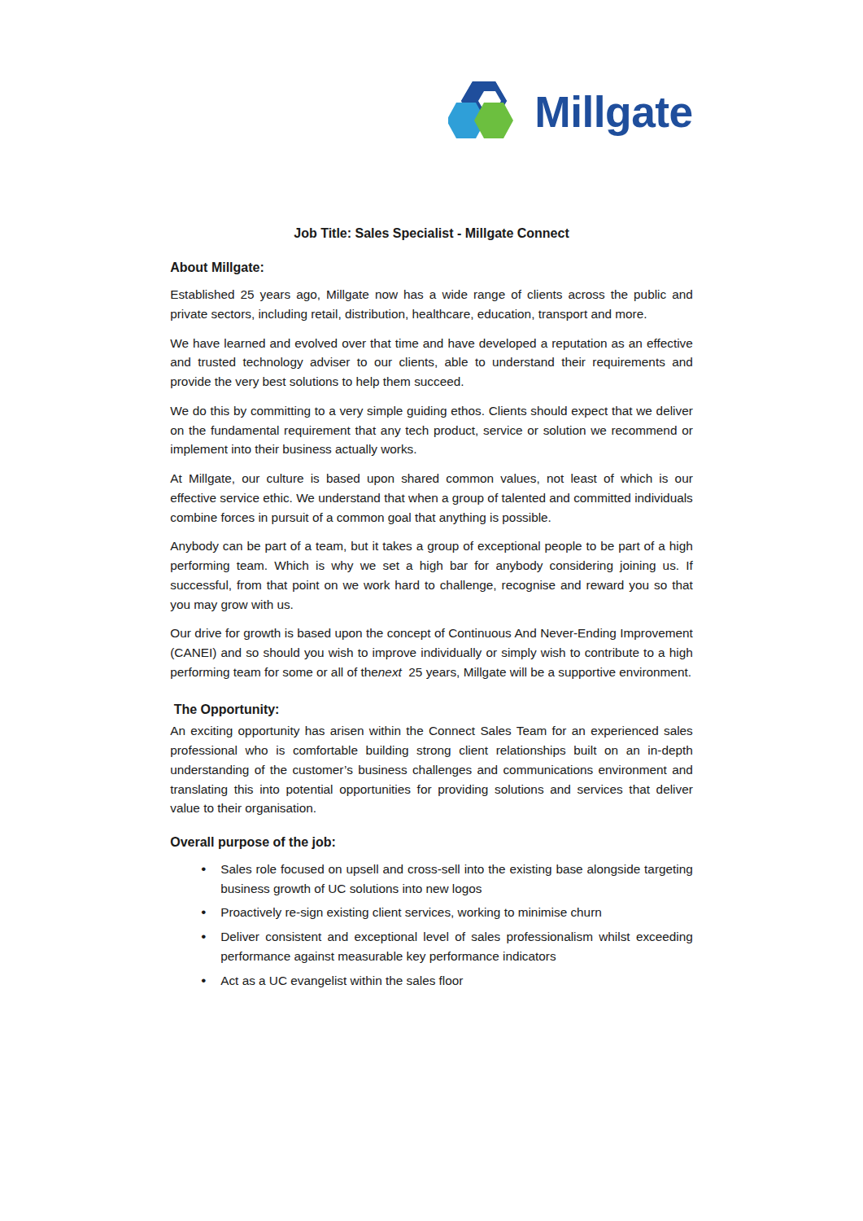Millgate
Job Title: Sales Specialist - Millgate Connect
About Millgate:
Established 25 years ago, Millgate now has a wide range of clients across the public and private sectors, including retail, distribution, healthcare, education, transport and more.
We have learned and evolved over that time and have developed a reputation as an effective and trusted technology adviser to our clients, able to understand their requirements and provide the very best solutions to help them succeed.
We do this by committing to a very simple guiding ethos. Clients should expect that we deliver on the fundamental requirement that any tech product, service or solution we recommend or implement into their business actually works.
At Millgate, our culture is based upon shared common values, not least of which is our effective service ethic. We understand that when a group of talented and committed individuals combine forces in pursuit of a common goal that anything is possible.
Anybody can be part of a team, but it takes a group of exceptional people to be part of a high performing team. Which is why we set a high bar for anybody considering joining us. If successful, from that point on we work hard to challenge, recognise and reward you so that you may grow with us.
Our drive for growth is based upon the concept of Continuous And Never-Ending Improvement (CANEI) and so should you wish to improve individually or simply wish to contribute to a high performing team for some or all of thenext 25 years, Millgate will be a supportive environment.
The Opportunity:
An exciting opportunity has arisen within the Connect Sales Team for an experienced sales professional who is comfortable building strong client relationships built on an in-depth understanding of the customer’s business challenges and communications environment and translating this into potential opportunities for providing solutions and services that deliver value to their organisation.
Overall purpose of the job:
Sales role focused on upsell and cross-sell into the existing base alongside targeting business growth of UC solutions into new logos
Proactively re-sign existing client services, working to minimise churn
Deliver consistent and exceptional level of sales professionalism whilst exceeding performance against measurable key performance indicators
Act as a UC evangelist within the sales floor